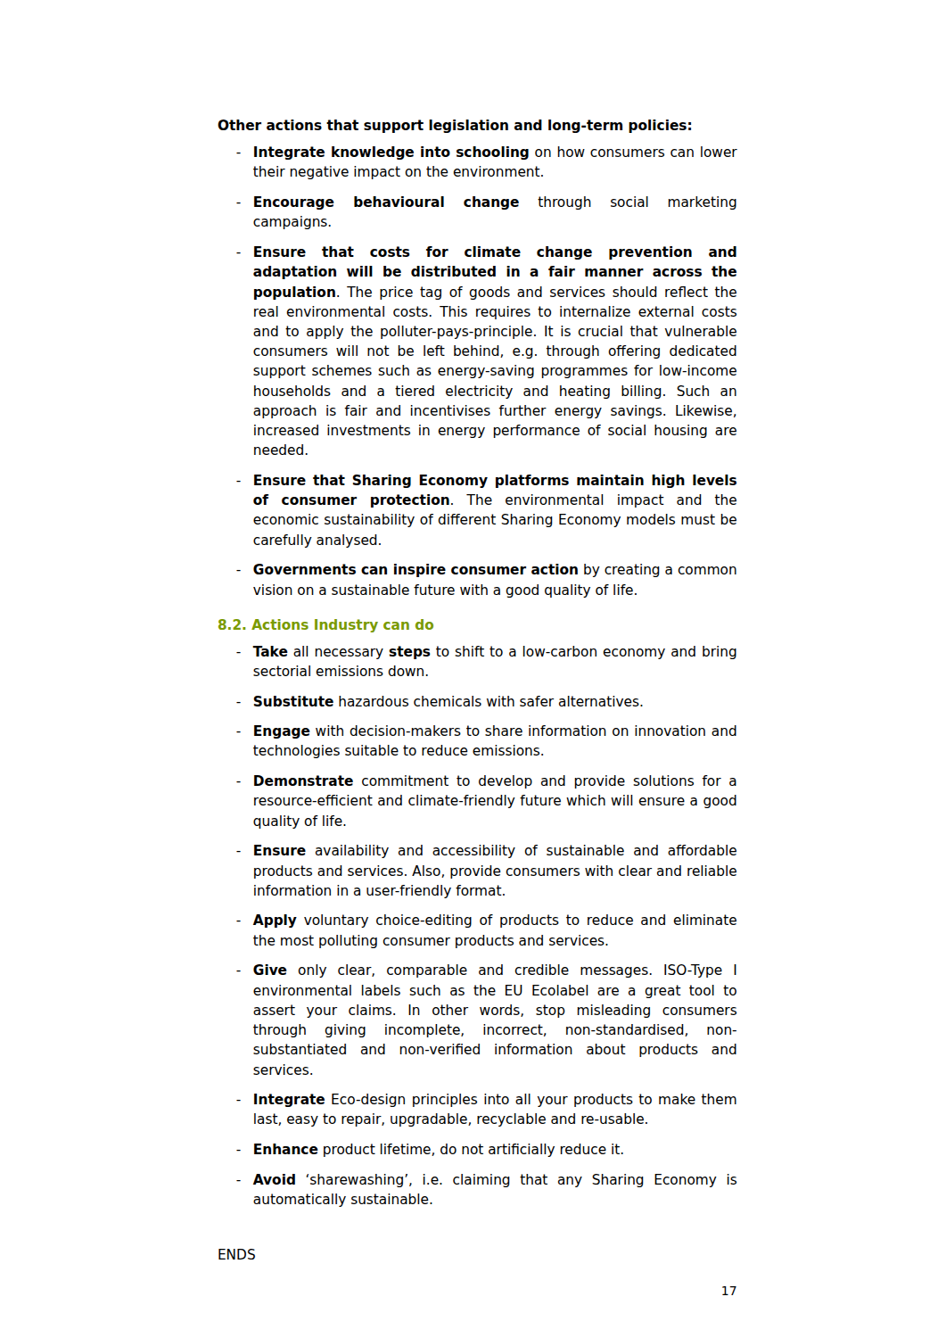Other actions that support legislation and long-term policies:
Integrate knowledge into schooling on how consumers can lower their negative impact on the environment.
Encourage behavioural change through social marketing campaigns.
Ensure that costs for climate change prevention and adaptation will be distributed in a fair manner across the population. The price tag of goods and services should reflect the real environmental costs. This requires to internalize external costs and to apply the polluter-pays-principle. It is crucial that vulnerable consumers will not be left behind, e.g. through offering dedicated support schemes such as energy-saving programmes for low-income households and a tiered electricity and heating billing. Such an approach is fair and incentivises further energy savings. Likewise, increased investments in energy performance of social housing are needed.
Ensure that Sharing Economy platforms maintain high levels of consumer protection. The environmental impact and the economic sustainability of different Sharing Economy models must be carefully analysed.
Governments can inspire consumer action by creating a common vision on a sustainable future with a good quality of life.
8.2. Actions Industry can do
Take all necessary steps to shift to a low-carbon economy and bring sectorial emissions down.
Substitute hazardous chemicals with safer alternatives.
Engage with decision-makers to share information on innovation and technologies suitable to reduce emissions.
Demonstrate commitment to develop and provide solutions for a resource-efficient and climate-friendly future which will ensure a good quality of life.
Ensure availability and accessibility of sustainable and affordable products and services. Also, provide consumers with clear and reliable information in a user-friendly format.
Apply voluntary choice-editing of products to reduce and eliminate the most polluting consumer products and services.
Give only clear, comparable and credible messages. ISO-Type I environmental labels such as the EU Ecolabel are a great tool to assert your claims. In other words, stop misleading consumers through giving incomplete, incorrect, non-standardised, non-substantiated and non-verified information about products and services.
Integrate Eco-design principles into all your products to make them last, easy to repair, upgradable, recyclable and re-usable.
Enhance product lifetime, do not artificially reduce it.
Avoid ‘sharewashing’, i.e. claiming that any Sharing Economy is automatically sustainable.
ENDS
17